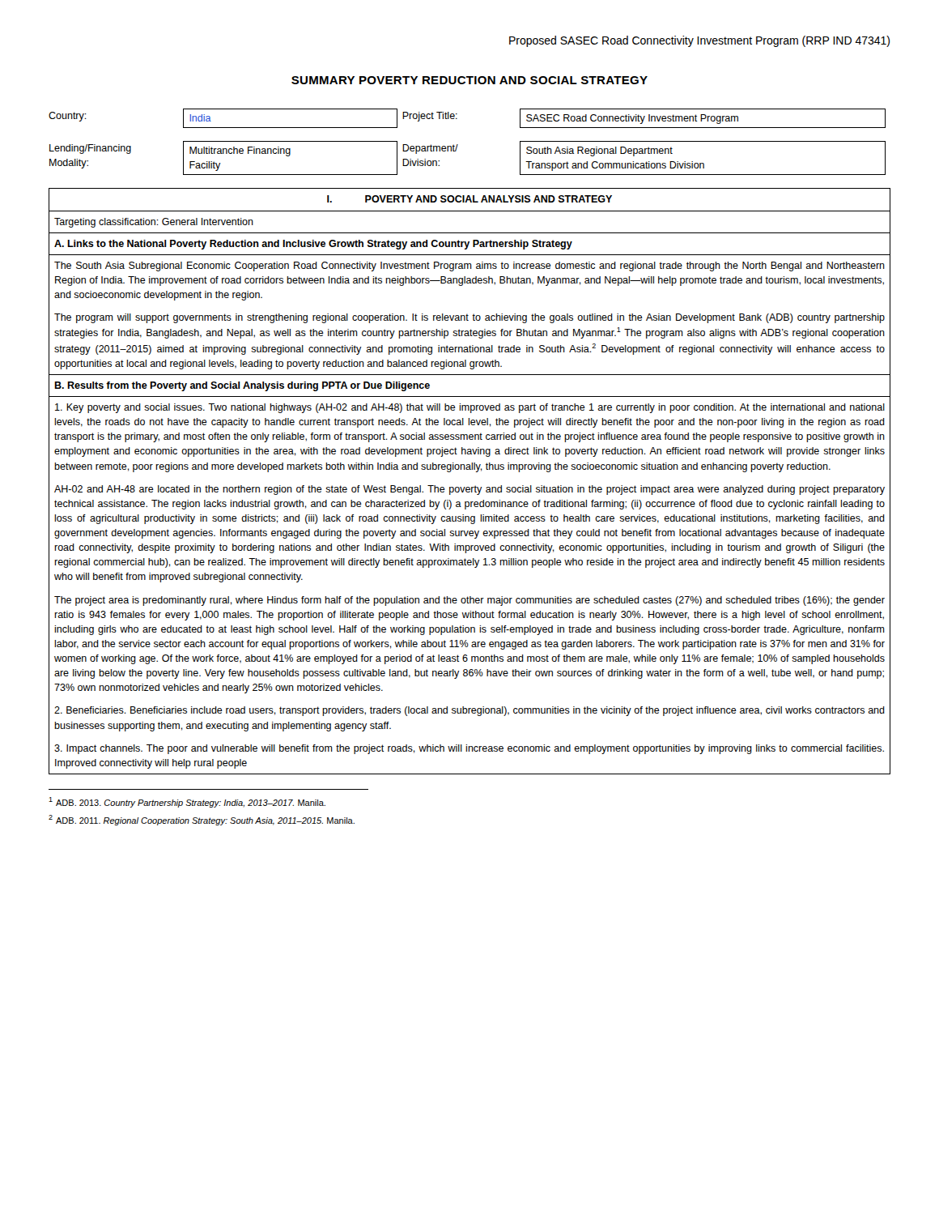Proposed SASEC Road Connectivity Investment Program (RRP IND 47341)
SUMMARY POVERTY REDUCTION AND SOCIAL STRATEGY
| Country: | India | Project Title: | SASEC Road Connectivity Investment Program |
| Lending/Financing Modality: | Multitranche Financing Facility | Department/ Division: | South Asia Regional Department Transport and Communications Division |
| I. POVERTY AND SOCIAL ANALYSIS AND STRATEGY |
| Targeting classification: General Intervention |
| A. Links to the National Poverty Reduction and Inclusive Growth Strategy and Country Partnership Strategy |
| The South Asia Subregional Economic Cooperation Road Connectivity Investment Program aims to increase domestic and regional trade through the North Bengal and Northeastern Region of India. The improvement of road corridors between India and its neighbors—Bangladesh, Bhutan, Myanmar, and Nepal—will help promote trade and tourism, local investments, and socioeconomic development in the region. The program will support governments in strengthening regional cooperation. It is relevant to achieving the goals outlined in the Asian Development Bank (ADB) country partnership strategies for India, Bangladesh, and Nepal, as well as the interim country partnership strategies for Bhutan and Myanmar. 1 The program also aligns with ADB’s regional cooperation strategy (2011–2015) aimed at improving subregional connectivity and promoting international trade in South Asia. 2 Development of regional connectivity will enhance access to opportunities at local and regional levels, leading to poverty reduction and balanced regional growth. |
| B. Results from the Poverty and Social Analysis during PPTA or Due Diligence |
| 1. Key poverty and social issues. Two national highways (AH-02 and AH-48) that will be improved as part of tranche 1 are currently in poor condition. At the international and national levels, the roads do not have the capacity to handle current transport needs. At the local level, the project will directly benefit the poor and the non-poor living in the region as road transport is the primary, and most often the only reliable, form of transport. A social assessment carried out in the project influence area found the people responsive to positive growth in employment and economic opportunities in the area, with the road development project having a direct link to poverty reduction. An efficient road network will provide stronger links between remote, poor regions and more developed markets both within India and subregionally, thus improving the socioeconomic situation and enhancing poverty reduction. AH-02 and AH-48 are located in the northern region of the state of West Bengal. The poverty and social situation in the project impact area were analyzed during project preparatory technical assistance. The region lacks industrial growth, and can be characterized by (i) a predominance of traditional farming; (ii) occurrence of flood due to cyclonic rainfall leading to loss of agricultural productivity in some districts; and (iii) lack of road connectivity causing limited access to health care services, educational institutions, marketing facilities, and government development agencies. Informants engaged during the poverty and social survey expressed that they could not benefit from locational advantages because of inadequate road connectivity, despite proximity to bordering nations and other Indian states. With improved connectivity, economic opportunities, including in tourism and growth of Siliguri (the regional commercial hub), can be realized. The improvement will directly benefit approximately 1.3 million people who reside in the project area and indirectly benefit 45 million residents who will benefit from improved subregional connectivity. The project area is predominantly rural, where Hindus form half of the population and the other major communities are scheduled castes (27%) and scheduled tribes (16%); the gender ratio is 943 females for every 1,000 males. The proportion of illiterate people and those without formal education is nearly 30%. However, there is a high level of school enrollment, including girls who are educated to at least high school level. Half of the working population is self-employed in trade and business including cross-border trade. Agriculture, nonfarm labor, and the service sector each account for equal proportions of workers, while about 11% are engaged as tea garden laborers. The work participation rate is 37% for men and 31% for women of working age. Of the work force, about 41% are employed for a period of at least 6 months and most of them are male, while only 11% are female; 10% of sampled households are living below the poverty line. Very few households possess cultivable land, but nearly 86% have their own sources of drinking water in the form of a well, tube well, or hand pump; 73% own nonmotorized vehicles and nearly 25% own motorized vehicles. 2. Beneficiaries. Beneficiaries include road users, transport providers, traders (local and subregional), communities in the vicinity of the project influence area, civil works contractors and businesses supporting them, and executing and implementing agency staff. 3. Impact channels. The poor and vulnerable will benefit from the project roads, which will increase economic and employment opportunities by improving links to commercial facilities. Improved connectivity will help rural people |
1 ADB. 2013. Country Partnership Strategy: India, 2013–2017. Manila.
2 ADB. 2011. Regional Cooperation Strategy: South Asia, 2011–2015. Manila.